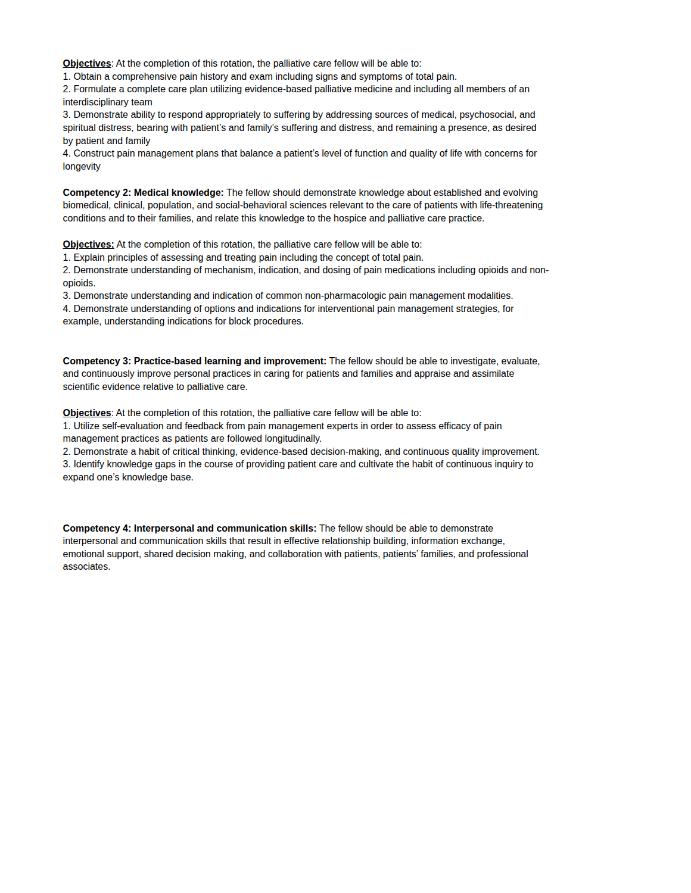Objectives: At the completion of this rotation, the palliative care fellow will be able to:
1. Obtain a comprehensive pain history and exam including signs and symptoms of total pain.
2. Formulate a complete care plan utilizing evidence-based palliative medicine and including all members of an interdisciplinary team
3. Demonstrate ability to respond appropriately to suffering by addressing sources of medical, psychosocial, and spiritual distress, bearing with patient’s and family’s suffering and distress, and remaining a presence, as desired by patient and family
4. Construct pain management plans that balance a patient’s level of function and quality of life with concerns for longevity
Competency 2: Medical knowledge: The fellow should demonstrate knowledge about established and evolving biomedical, clinical, population, and social-behavioral sciences relevant to the care of patients with life-threatening conditions and to their families, and relate this knowledge to the hospice and palliative care practice.
Objectives: At the completion of this rotation, the palliative care fellow will be able to:
1. Explain principles of assessing and treating pain including the concept of total pain.
2. Demonstrate understanding of mechanism, indication, and dosing of pain medications including opioids and non-opioids.
3. Demonstrate understanding and indication of common non-pharmacologic pain management modalities.
4. Demonstrate understanding of options and indications for interventional pain management strategies, for example, understanding indications for block procedures.
Competency 3: Practice-based learning and improvement: The fellow should be able to investigate, evaluate, and continuously improve personal practices in caring for patients and families and appraise and assimilate scientific evidence relative to palliative care.
Objectives: At the completion of this rotation, the palliative care fellow will be able to:
1. Utilize self-evaluation and feedback from pain management experts in order to assess efficacy of pain management practices as patients are followed longitudinally.
2. Demonstrate a habit of critical thinking, evidence-based decision-making, and continuous quality improvement.
3. Identify knowledge gaps in the course of providing patient care and cultivate the habit of continuous inquiry to expand one’s knowledge base.
Competency 4: Interpersonal and communication skills: The fellow should be able to demonstrate interpersonal and communication skills that result in effective relationship building, information exchange, emotional support, shared decision making, and collaboration with patients, patients’ families, and professional associates.